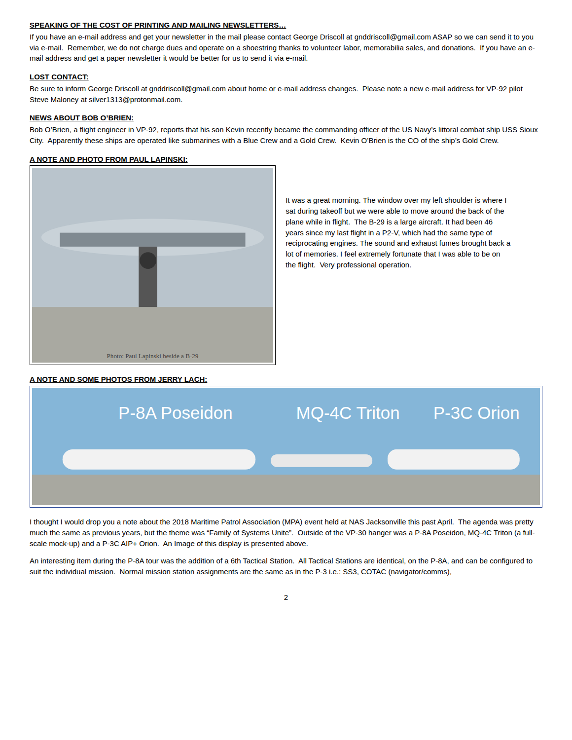Speaking of the cost of printing and mailing newsletters…
If you have an e-mail address and get your newsletter in the mail please contact George Driscoll at gnddriscoll@gmail.com ASAP so we can send it to you via e-mail. Remember, we do not charge dues and operate on a shoestring thanks to volunteer labor, memorabilia sales, and donations. If you have an e-mail address and get a paper newsletter it would be better for us to send it via e-mail.
Lost Contact:
Be sure to inform George Driscoll at gnddriscoll@gmail.com about home or e-mail address changes. Please note a new e-mail address for VP-92 pilot Steve Maloney at silver1313@protonmail.com.
News About Bob O’Brien:
Bob O’Brien, a flight engineer in VP-92, reports that his son Kevin recently became the commanding officer of the US Navy’s littoral combat ship USS Sioux City. Apparently these ships are operated like submarines with a Blue Crew and a Gold Crew. Kevin O’Brien is the CO of the ship’s Gold Crew.
A Note and Photo from Paul Lapinski:
It was a great morning. The window over my left shoulder is where I sat during takeoff but we were able to move around the back of the plane while in flight. The B-29 is a large aircraft. It had been 46 years since my last flight in a P2-V, which had the same type of reciprocating engines. The sound and exhaust fumes brought back a lot of memories. I feel extremely fortunate that I was able to be on the flight. Very professional operation.
A Note and Some Photos from Jerry Lach:
I thought I would drop you a note about the 2018 Maritime Patrol Association (MPA) event held at NAS Jacksonville this past April. The agenda was pretty much the same as previous years, but the theme was “Family of Systems Unite”. Outside of the VP-30 hanger was a P-8A Poseidon, MQ-4C Triton (a full-scale mock-up) and a P-3C AIP+ Orion. An Image of this display is presented above.
An interesting item during the P-8A tour was the addition of a 6th Tactical Station. All Tactical Stations are identical, on the P-8A, and can be configured to suit the individual mission. Normal mission station assignments are the same as in the P-3 i.e.: SS3, COTAC (navigator/comms),
2